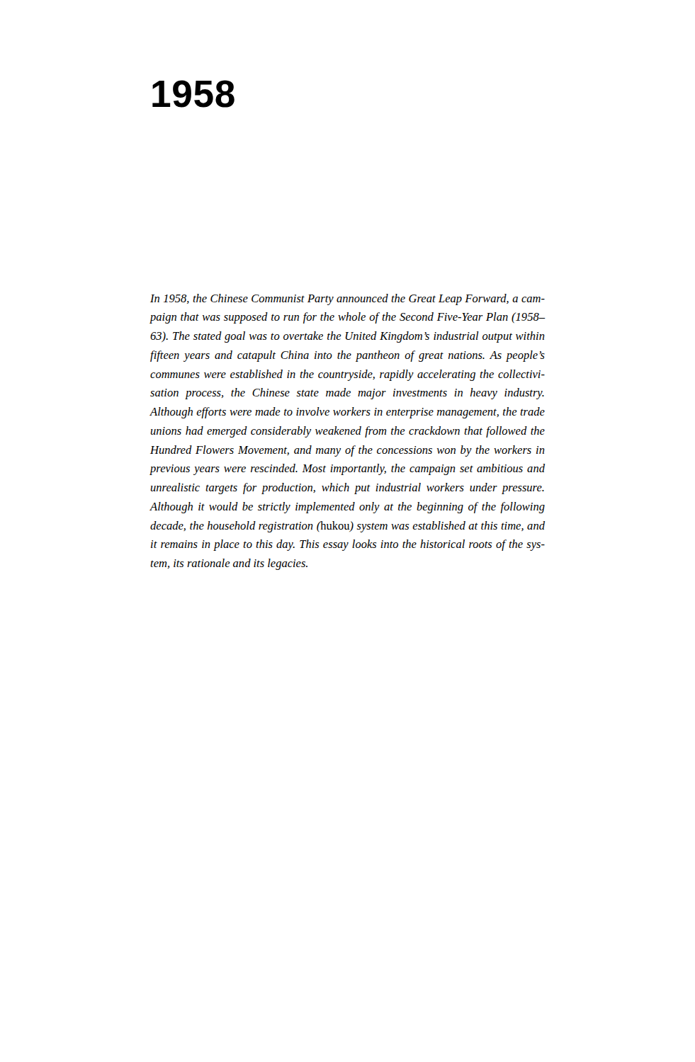1958
In 1958, the Chinese Communist Party announced the Great Leap Forward, a campaign that was supposed to run for the whole of the Second Five-Year Plan (1958–63). The stated goal was to overtake the United Kingdom’s industrial output within fifteen years and catapult China into the pantheon of great nations. As people’s communes were established in the countryside, rapidly accelerating the collectivisation process, the Chinese state made major investments in heavy industry. Although efforts were made to involve workers in enterprise management, the trade unions had emerged considerably weakened from the crackdown that followed the Hundred Flowers Movement, and many of the concessions won by the workers in previous years were rescinded. Most importantly, the campaign set ambitious and unrealistic targets for production, which put industrial workers under pressure. Although it would be strictly implemented only at the beginning of the following decade, the household registration (hukou) system was established at this time, and it remains in place to this day. This essay looks into the historical roots of the system, its rationale and its legacies.